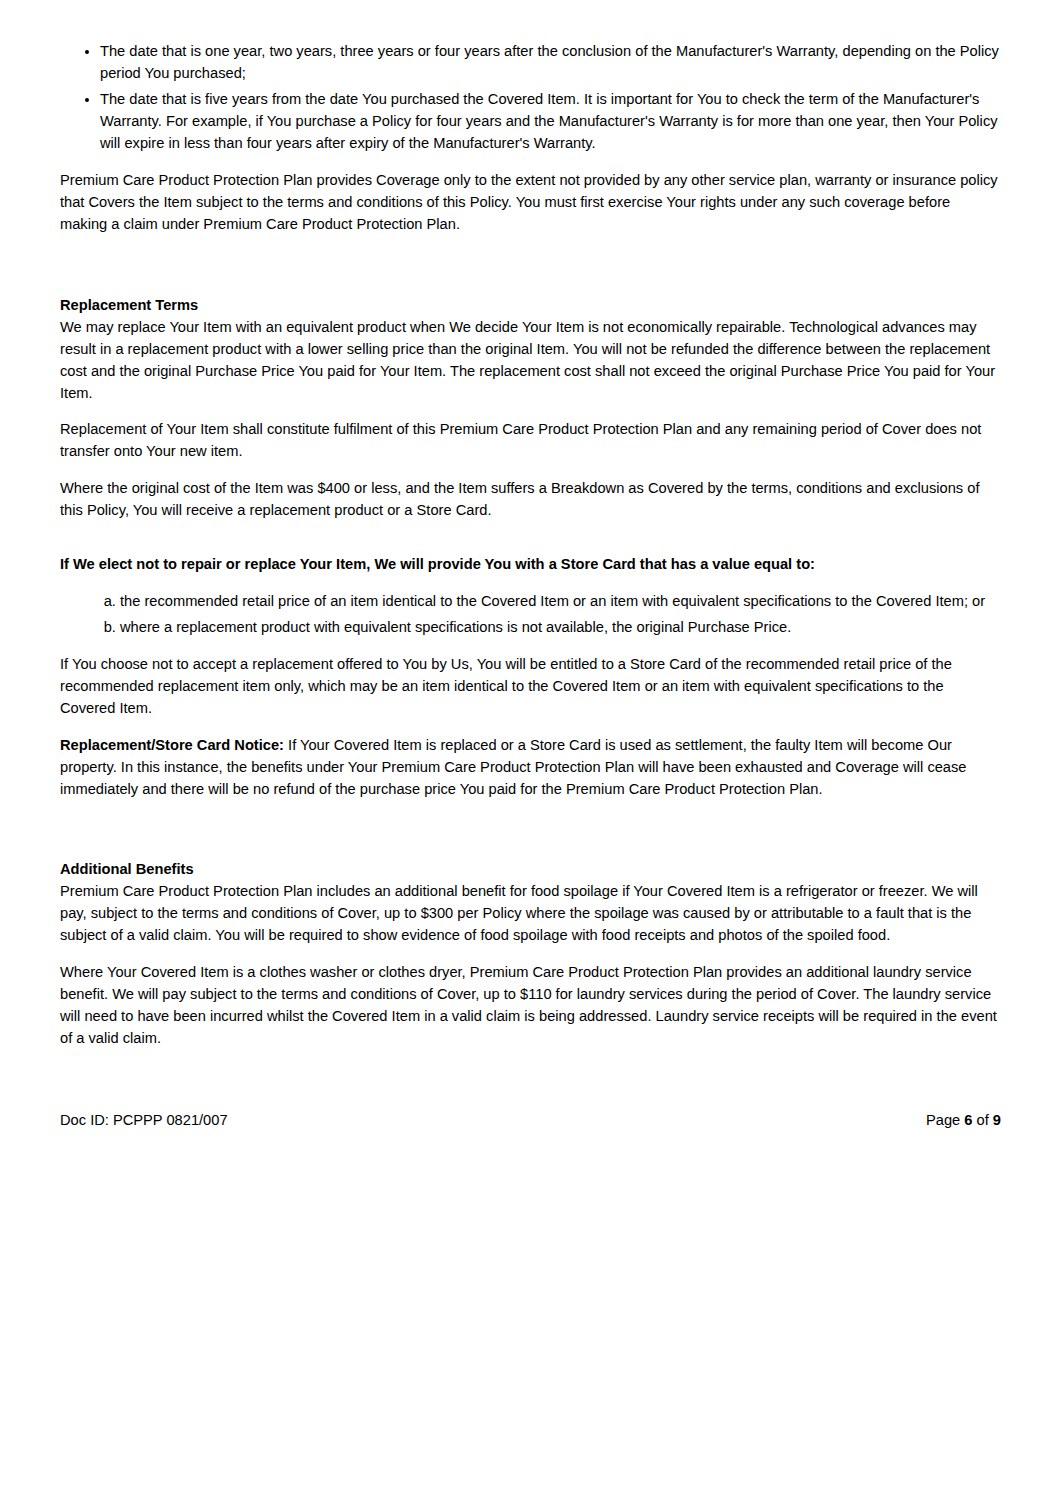The date that is one year, two years, three years or four years after the conclusion of the Manufacturer's Warranty, depending on the Policy period You purchased;
The date that is five years from the date You purchased the Covered Item. It is important for You to check the term of the Manufacturer's Warranty. For example, if You purchase a Policy for four years and the Manufacturer's Warranty is for more than one year, then Your Policy will expire in less than four years after expiry of the Manufacturer's Warranty.
Premium Care Product Protection Plan provides Coverage only to the extent not provided by any other service plan, warranty or insurance policy that Covers the Item subject to the terms and conditions of this Policy. You must first exercise Your rights under any such coverage before making a claim under Premium Care Product Protection Plan.
Replacement Terms
We may replace Your Item with an equivalent product when We decide Your Item is not economically repairable. Technological advances may result in a replacement product with a lower selling price than the original Item. You will not be refunded the difference between the replacement cost and the original Purchase Price You paid for Your Item. The replacement cost shall not exceed the original Purchase Price You paid for Your Item.
Replacement of Your Item shall constitute fulfilment of this Premium Care Product Protection Plan and any remaining period of Cover does not transfer onto Your new item.
Where the original cost of the Item was $400 or less, and the Item suffers a Breakdown as Covered by the terms, conditions and exclusions of this Policy, You will receive a replacement product or a Store Card.
If We elect not to repair or replace Your Item, We will provide You with a Store Card that has a value equal to:
the recommended retail price of an item identical to the Covered Item or an item with equivalent specifications to the Covered Item; or
where a replacement product with equivalent specifications is not available, the original Purchase Price.
If You choose not to accept a replacement offered to You by Us, You will be entitled to a Store Card of the recommended retail price of the recommended replacement item only, which may be an item identical to the Covered Item or an item with equivalent specifications to the Covered Item.
Replacement/Store Card Notice: If Your Covered Item is replaced or a Store Card is used as settlement, the faulty Item will become Our property. In this instance, the benefits under Your Premium Care Product Protection Plan will have been exhausted and Coverage will cease immediately and there will be no refund of the purchase price You paid for the Premium Care Product Protection Plan.
Additional Benefits
Premium Care Product Protection Plan includes an additional benefit for food spoilage if Your Covered Item is a refrigerator or freezer. We will pay, subject to the terms and conditions of Cover, up to $300 per Policy where the spoilage was caused by or attributable to a fault that is the subject of a valid claim. You will be required to show evidence of food spoilage with food receipts and photos of the spoiled food.
Where Your Covered Item is a clothes washer or clothes dryer, Premium Care Product Protection Plan provides an additional laundry service benefit. We will pay subject to the terms and conditions of Cover, up to $110 for laundry services during the period of Cover. The laundry service will need to have been incurred whilst the Covered Item in a valid claim is being addressed. Laundry service receipts will be required in the event of a valid claim.
Doc ID: PCPPP 0821/007 Page 6 of 9